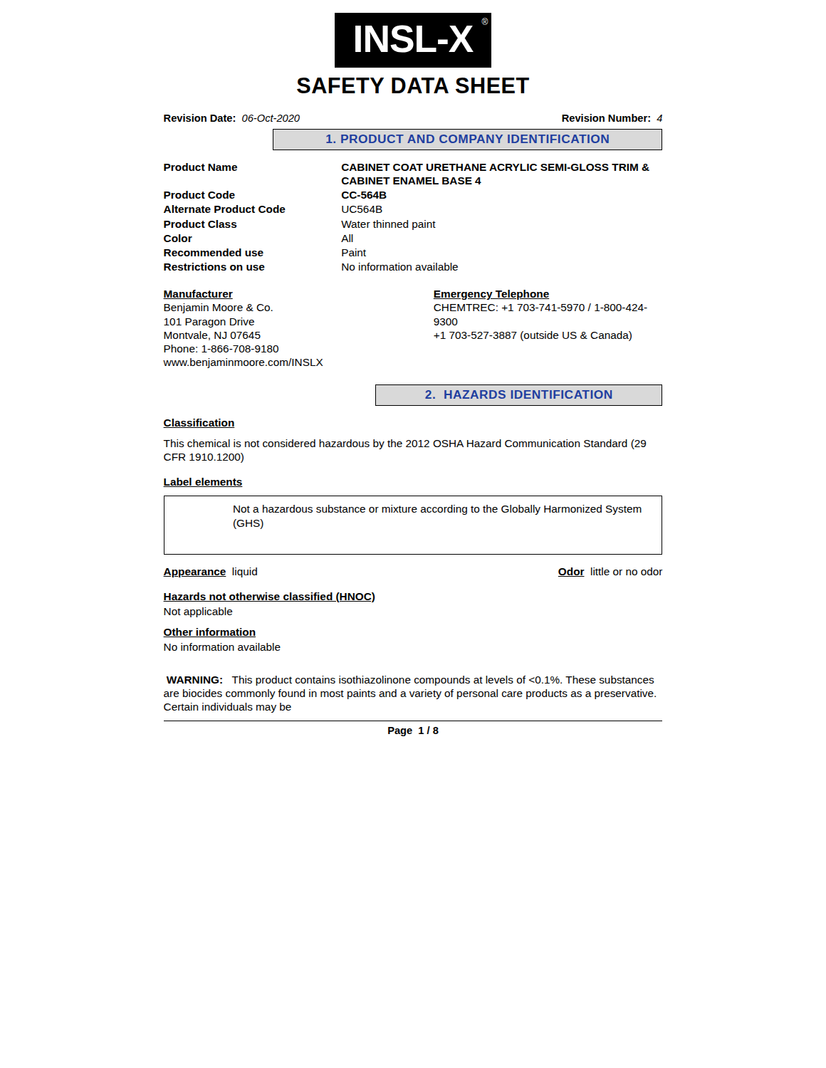INSL-X®
SAFETY DATA SHEET
Revision Date: 06-Oct-2020
Revision Number: 4
1. PRODUCT AND COMPANY IDENTIFICATION
| Product Name | CABINET COAT URETHANE ACRYLIC SEMI-GLOSS TRIM & CABINET ENAMEL BASE 4 |
| Product Code | CC-564B |
| Alternate Product Code | UC564B |
| Product Class | Water thinned paint |
| Color | All |
| Recommended use | Paint |
| Restrictions on use | No information available |
Manufacturer
Benjamin Moore & Co.
101 Paragon Drive
Montvale, NJ 07645
Phone: 1-866-708-9180
www.benjaminmoore.com/INSLX
Emergency Telephone
CHEMTREC: +1 703-741-5970 / 1-800-424-9300
+1 703-527-3887 (outside US & Canada)
2. HAZARDS IDENTIFICATION
Classification
This chemical is not considered hazardous by the 2012 OSHA Hazard Communication Standard (29 CFR 1910.1200)
Label elements
Not a hazardous substance or mixture according to the Globally Harmonized System (GHS)
Appearance liquid
Odor little or no odor
Hazards not otherwise classified (HNOC)
Not applicable
Other information
No information available
WARNING: This product contains isothiazolinone compounds at levels of <0.1%. These substances are biocides commonly found in most paints and a variety of personal care products as a preservative. Certain individuals may be
Page 1 / 8